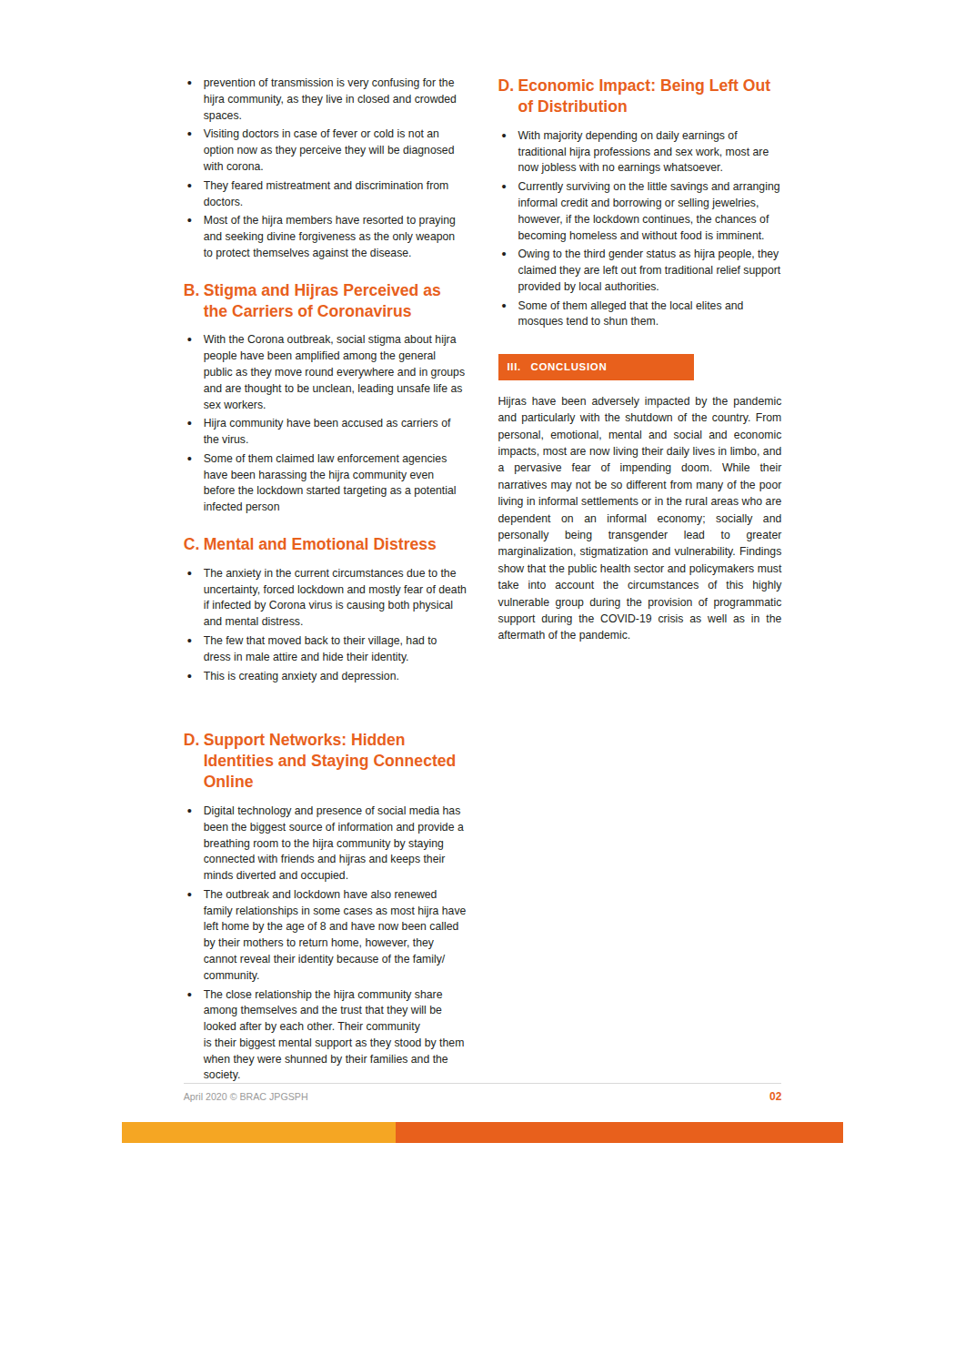prevention of transmission is very confusing for the hijra community, as they live in closed and crowded spaces.
Visiting doctors in case of fever or cold is not an option now as they perceive they will be diagnosed with corona.
They feared mistreatment and discrimination from doctors.
Most of the hijra members have resorted to praying and seeking divine forgiveness as the only weapon to protect themselves against the disease.
B. Stigma and Hijras Perceived as the Carriers of Coronavirus
With the Corona outbreak, social stigma about hijra people have been amplified among the general public as they move round everywhere and in groups and are thought to be unclean, leading unsafe life as sex workers.
Hijra community have been accused as carriers of the virus.
Some of them claimed law enforcement agencies have been harassing the hijra community even before the lockdown started targeting as a potential infected person
C. Mental and Emotional Distress
The anxiety in the current circumstances due to the uncertainty, forced lockdown and mostly fear of death if infected by Corona virus is causing both physical and mental distress.
The few that moved back to their village, had to dress in male attire and hide their identity.
This is creating anxiety and depression.
D. Support Networks: Hidden Identities and Staying Connected Online
Digital technology and presence of social media has been the biggest source of information and provide a breathing room to the hijra community by staying connected with friends and hijras and keeps their minds diverted and occupied.
The outbreak and lockdown have also renewed family relationships in some cases as most hijra have left home by the age of 8 and have now been called by their mothers to return home, however, they cannot reveal their identity because of the family/ community.
The close relationship the hijra community share among themselves and the trust that they will be looked after by each other. Their community
is their biggest mental support as they stood by them when they were shunned by their families and the society.
D. Economic Impact: Being Left Out of Distribution
With majority depending on daily earnings of traditional hijra professions and sex work, most are now jobless with no earnings whatsoever.
Currently surviving on the little savings and arranging informal credit and borrowing or selling jewelries, however, if the lockdown continues, the chances of becoming homeless and without food is imminent.
Owing to the third gender status as hijra people, they claimed they are left out from traditional relief support provided by local authorities.
Some of them alleged that the local elites and mosques tend to shun them.
III. CONCLUSION
Hijras have been adversely impacted by the pandemic and particularly with the shutdown of the country. From personal, emotional, mental and social and economic impacts, most are now living their daily lives in limbo, and a pervasive fear of impending doom. While their narratives may not be so different from many of the poor living in informal settlements or in the rural areas who are dependent on an informal economy; socially and personally being transgender lead to greater marginalization, stigmatization and vulnerability. Findings show that the public health sector and policymakers must take into account the circumstances of this highly vulnerable group during the provision of programmatic support during the COVID-19 crisis as well as in the aftermath of the pandemic.
April 2020 © BRAC JPGSPH
02